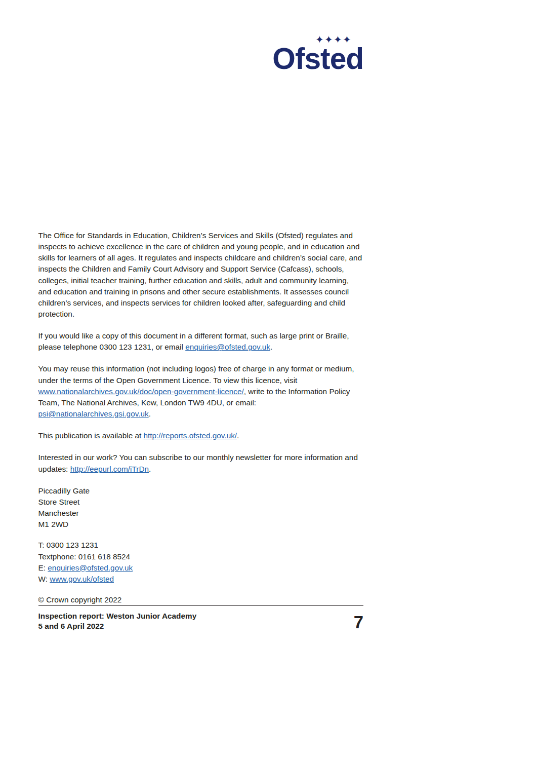✦✦✦✦
Ofsted
The Office for Standards in Education, Children’s Services and Skills (Ofsted) regulates and inspects to achieve excellence in the care of children and young people, and in education and skills for learners of all ages. It regulates and inspects childcare and children’s social care, and inspects the Children and Family Court Advisory and Support Service (Cafcass), schools, colleges, initial teacher training, further education and skills, adult and community learning, and education and training in prisons and other secure establishments. It assesses council children’s services, and inspects services for children looked after, safeguarding and child protection.
If you would like a copy of this document in a different format, such as large print or Braille, please telephone 0300 123 1231, or email enquiries@ofsted.gov.uk.
You may reuse this information (not including logos) free of charge in any format or medium, under the terms of the Open Government Licence. To view this licence, visit www.nationalarchives.gov.uk/doc/open-government-licence/, write to the Information Policy Team, The National Archives, Kew, London TW9 4DU, or email: psi@nationalarchives.gsi.gov.uk.
This publication is available at http://reports.ofsted.gov.uk/.
Interested in our work? You can subscribe to our monthly newsletter for more information and updates: http://eepurl.com/iTrDn.
Piccadilly Gate
Store Street
Manchester
M1 2WD
T: 0300 123 1231
Textphone: 0161 618 8524
E: enquiries@ofsted.gov.uk
W: www.gov.uk/ofsted
© Crown copyright 2022
Inspection report: Weston Junior Academy
5 and 6 April 2022
7